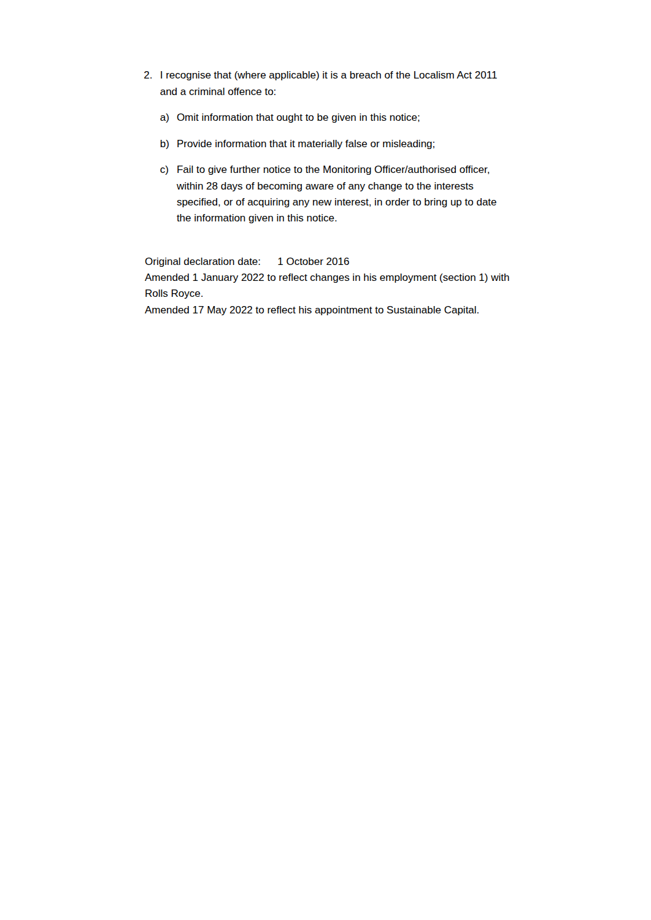2. I recognise that (where applicable) it is a breach of the Localism Act 2011 and a criminal offence to:
a) Omit information that ought to be given in this notice;
b) Provide information that it materially false or misleading;
c) Fail to give further notice to the Monitoring Officer/authorised officer, within 28 days of becoming aware of any change to the interests specified, or of acquiring any new interest, in order to bring up to date the information given in this notice.
Original declaration date: 1 October 2016
Amended 1 January 2022 to reflect changes in his employment (section 1) with Rolls Royce.
Amended 17 May 2022 to reflect his appointment to Sustainable Capital.